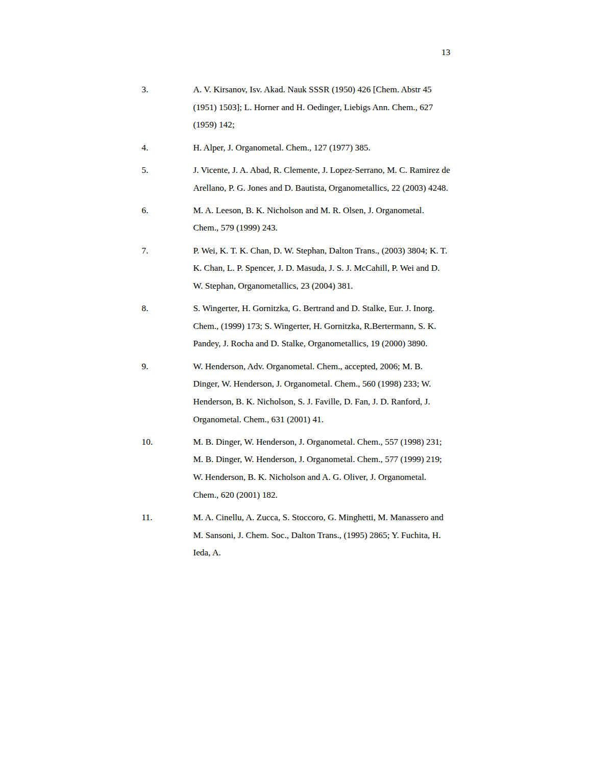13
3. A. V. Kirsanov, Isv. Akad. Nauk SSSR (1950) 426 [Chem. Abstr 45 (1951) 1503]; L. Horner and H. Oedinger, Liebigs Ann. Chem., 627 (1959) 142;
4. H. Alper, J. Organometal. Chem., 127 (1977) 385.
5. J. Vicente, J. A. Abad, R. Clemente, J. Lopez-Serrano, M. C. Ramirez de Arellano, P. G. Jones and D. Bautista, Organometallics, 22 (2003) 4248.
6. M. A. Leeson, B. K. Nicholson and M. R. Olsen, J. Organometal. Chem., 579 (1999) 243.
7. P. Wei, K. T. K. Chan, D. W. Stephan, Dalton Trans., (2003) 3804; K. T. K. Chan, L. P. Spencer, J. D. Masuda, J. S. J. McCahill, P. Wei and D. W. Stephan, Organometallics, 23 (2004) 381.
8. S. Wingerter, H. Gornitzka, G. Bertrand and D. Stalke, Eur. J. Inorg. Chem., (1999) 173; S. Wingerter, H. Gornitzka, R.Bertermann, S. K. Pandey, J. Rocha and D. Stalke, Organometallics, 19 (2000) 3890.
9. W. Henderson, Adv. Organometal. Chem., accepted, 2006; M. B. Dinger, W. Henderson, J. Organometal. Chem., 560 (1998) 233; W. Henderson, B. K. Nicholson, S. J. Faville, D. Fan, J. D. Ranford, J. Organometal. Chem., 631 (2001) 41.
10. M. B. Dinger, W. Henderson, J. Organometal. Chem., 557 (1998) 231; M. B. Dinger, W. Henderson, J. Organometal. Chem., 577 (1999) 219; W. Henderson, B. K. Nicholson and A. G. Oliver, J. Organometal. Chem., 620 (2001) 182.
11. M. A. Cinellu, A. Zucca, S. Stoccoro, G. Minghetti, M. Manassero and M. Sansoni, J. Chem. Soc., Dalton Trans., (1995) 2865; Y. Fuchita, H. Ieda, A.